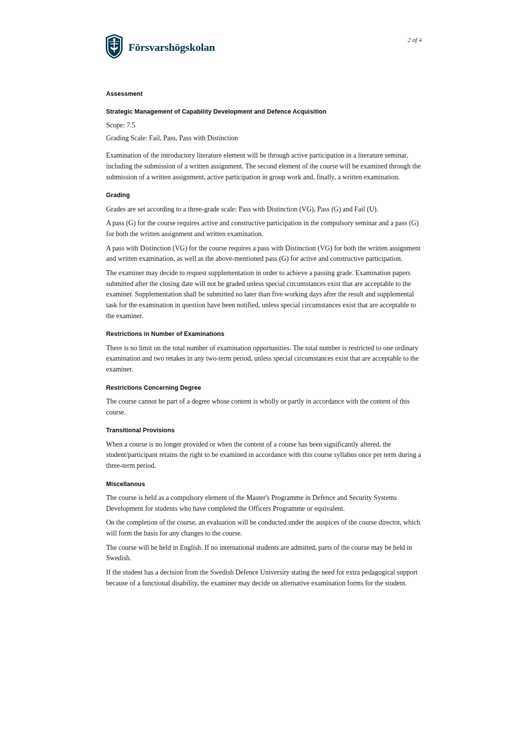Försvarshögskolan
2 of 4
Assessment
Strategic Management of Capability Development and Defence Acquisition
Scope: 7.5
Grading Scale: Fail, Pass, Pass with Distinction
Examination of the introductory literature element will be through active participation in a literature seminar, including the submission of a written assignment. The second element of the course will be examined through the submission of a written assignment, active participation in group work and, finally, a written examination.
Grading
Grades are set according to a three-grade scale: Pass with Distinction (VG), Pass (G) and Fail (U).
A pass (G) for the course requires active and constructive participation in the compulsory seminar and a pass (G) for both the written assignment and written examination.
A pass with Distinction (VG) for the course requires a pass with Distinction (VG) for both the written assignment and written examination, as well as the above-mentioned pass (G) for active and constructive participation.
The examiner may decide to request supplementation in order to achieve a passing grade. Examination papers submitted after the closing date will not be graded unless special circumstances exist that are acceptable to the examiner. Supplementation shall be submitted no later than five working days after the result and supplemental task for the examination in question have been notified, unless special circumstances exist that are acceptable to the examiner.
Restrictions in Number of Examinations
There is no limit on the total number of examination opportunities. The total number is restricted to one ordinary examination and two retakes in any two-term period, unless special circumstances exist that are acceptable to the examiner.
Restrictions Concerning Degree
The course cannot be part of a degree whose content is wholly or partly in accordance with the content of this course.
Transitional Provisions
When a course is no longer provided or when the content of a course has been significantly altered, the student/participant retains the right to be examined in accordance with this course syllabus once per term during a three-term period.
Miscellanous
The course is held as a compulsory element of the Master's Programme in Defence and Security Systems Development for students who have completed the Officers Programme or equivalent.
On the completion of the course, an evaluation will be conducted under the auspices of the course director, which will form the basis for any changes to the course.
The course will be held in English. If no international students are admitted, parts of the course may be held in Swedish.
If the student has a decision from the Swedish Defence University stating the need for extra pedagogical support because of a functional disability, the examiner may decide on alternative examination forms for the student.